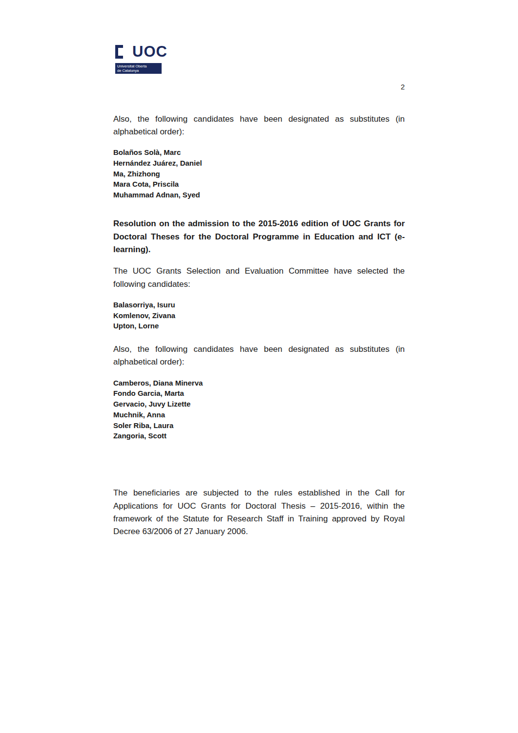UOC Universitat Oberta de Catalunya UOC Universitat Oberta de Catalunya
2
Also, the following candidates have been designated as substitutes (in alphabetical order):
Bolaños Solà, Marc
Hernández Juárez, Daniel
Ma, Zhizhong
Mara Cota, Priscila
Muhammad Adnan, Syed
Resolution on the admission to the 2015-2016 edition of UOC Grants for Doctoral Theses for the Doctoral Programme in Education and ICT (e-learning).
The UOC Grants Selection and Evaluation Committee have selected the following candidates:
Balasorriya, Isuru
Komlenov, Zivana
Upton, Lorne
Also, the following candidates have been designated as substitutes (in alphabetical order):
Camberos, Diana Minerva
Fondo Garcia, Marta
Gervacio, Juvy Lizette
Muchnik, Anna
Soler Riba, Laura
Zangoria, Scott
The beneficiaries are subjected to the rules established in the Call for Applications for UOC Grants for Doctoral Thesis – 2015-2016, within the framework of the Statute for Research Staff in Training approved by Royal Decree 63/2006 of 27 January 2006.